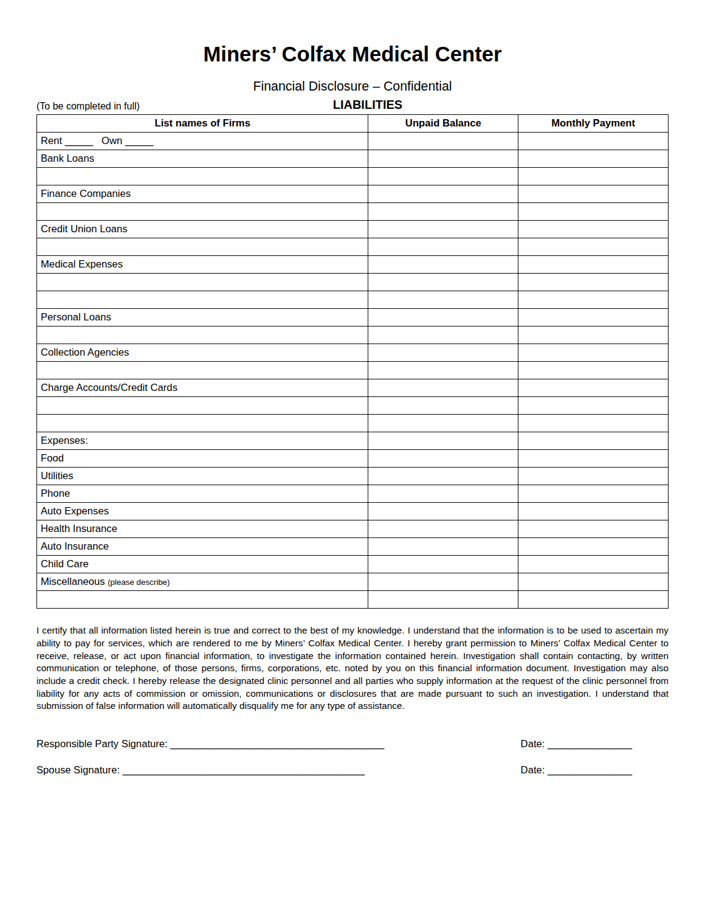Miners’ Colfax Medical Center
Financial Disclosure – Confidential
(To be completed in full)
LIABILITIES
| List names of Firms | Unpaid Balance | Monthly Payment |
| --- | --- | --- |
| Rent _____ Own _____ | | |
| Bank Loans | | |
| Finance Companies | | |
| Credit Union Loans | | |
| Medical Expenses | | |
| Personal Loans | | |
| Collection Agencies | | |
| Charge Accounts/Credit Cards | | |
| Expenses: | | |
| Food | | |
| Utilities | | |
| Phone | | |
| Auto Expenses | | |
| Health Insurance | | |
| Auto Insurance | | |
| Child Care | | |
| Miscellaneous (please describe) | | |
I certify that all information listed herein is true and correct to the best of my knowledge. I understand that the information is to be used to ascertain my ability to pay for services, which are rendered to me by Miners’ Colfax Medical Center. I hereby grant permission to Miners’ Colfax Medical Center to receive, release, or act upon financial information, to investigate the information contained herein. Investigation shall contain contacting, by written communication or telephone, of those persons, firms, corporations, etc. noted by you on this financial information document. Investigation may also include a credit check. I hereby release the designated clinic personnel and all parties who supply information at the request of the clinic personnel from liability for any acts of commission or omission, communications or disclosures that are made pursuant to such an investigation. I understand that submission of false information will automatically disqualify me for any type of assistance.
Responsible Party Signature: ______________________________________ Date: _______________
Spouse Signature: ___________________________________________ Date: _______________